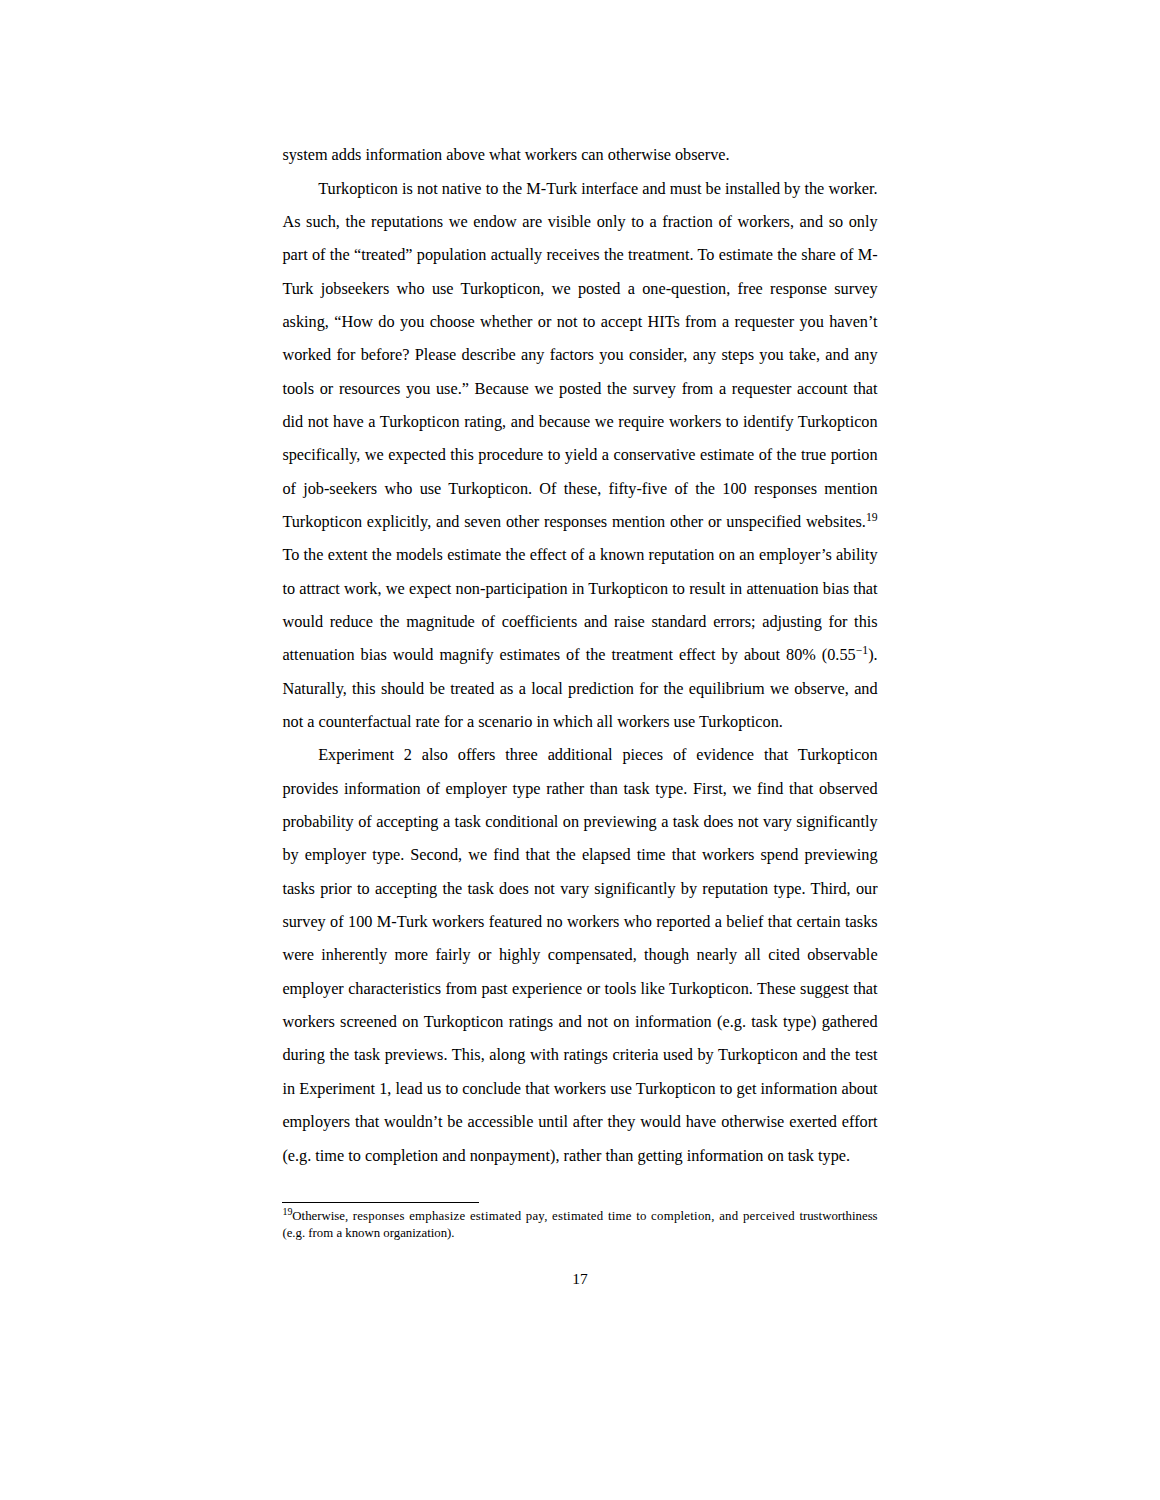system adds information above what workers can otherwise observe.
Turkopticon is not native to the M-Turk interface and must be installed by the worker. As such, the reputations we endow are visible only to a fraction of workers, and so only part of the “treated” population actually receives the treatment. To estimate the share of M-Turk jobseekers who use Turkopticon, we posted a one-question, free response survey asking, “How do you choose whether or not to accept HITs from a requester you haven’t worked for before? Please describe any factors you consider, any steps you take, and any tools or resources you use.” Because we posted the survey from a requester account that did not have a Turkopticon rating, and because we require workers to identify Turkopticon specifically, we expected this procedure to yield a conservative estimate of the true portion of job-seekers who use Turkopticon. Of these, fifty-five of the 100 responses mention Turkopticon explicitly, and seven other responses mention other or unspecified websites.19 To the extent the models estimate the effect of a known reputation on an employer’s ability to attract work, we expect non-participation in Turkopticon to result in attenuation bias that would reduce the magnitude of coefficients and raise standard errors; adjusting for this attenuation bias would magnify estimates of the treatment effect by about 80% (0.55−1). Naturally, this should be treated as a local prediction for the equilibrium we observe, and not a counterfactual rate for a scenario in which all workers use Turkopticon.
Experiment 2 also offers three additional pieces of evidence that Turkopticon provides information of employer type rather than task type. First, we find that observed probability of accepting a task conditional on previewing a task does not vary significantly by employer type. Second, we find that the elapsed time that workers spend previewing tasks prior to accepting the task does not vary significantly by reputation type. Third, our survey of 100 M-Turk workers featured no workers who reported a belief that certain tasks were inherently more fairly or highly compensated, though nearly all cited observable employer characteristics from past experience or tools like Turkopticon. These suggest that workers screened on Turkopticon ratings and not on information (e.g. task type) gathered during the task previews. This, along with ratings criteria used by Turkopticon and the test in Experiment 1, lead us to conclude that workers use Turkopticon to get information about employers that wouldn’t be accessible until after they would have otherwise exerted effort (e.g. time to completion and nonpayment), rather than getting information on task type.
19 Otherwise, responses emphasize estimated pay, estimated time to completion, and perceived trustworthiness (e.g. from a known organization).
17